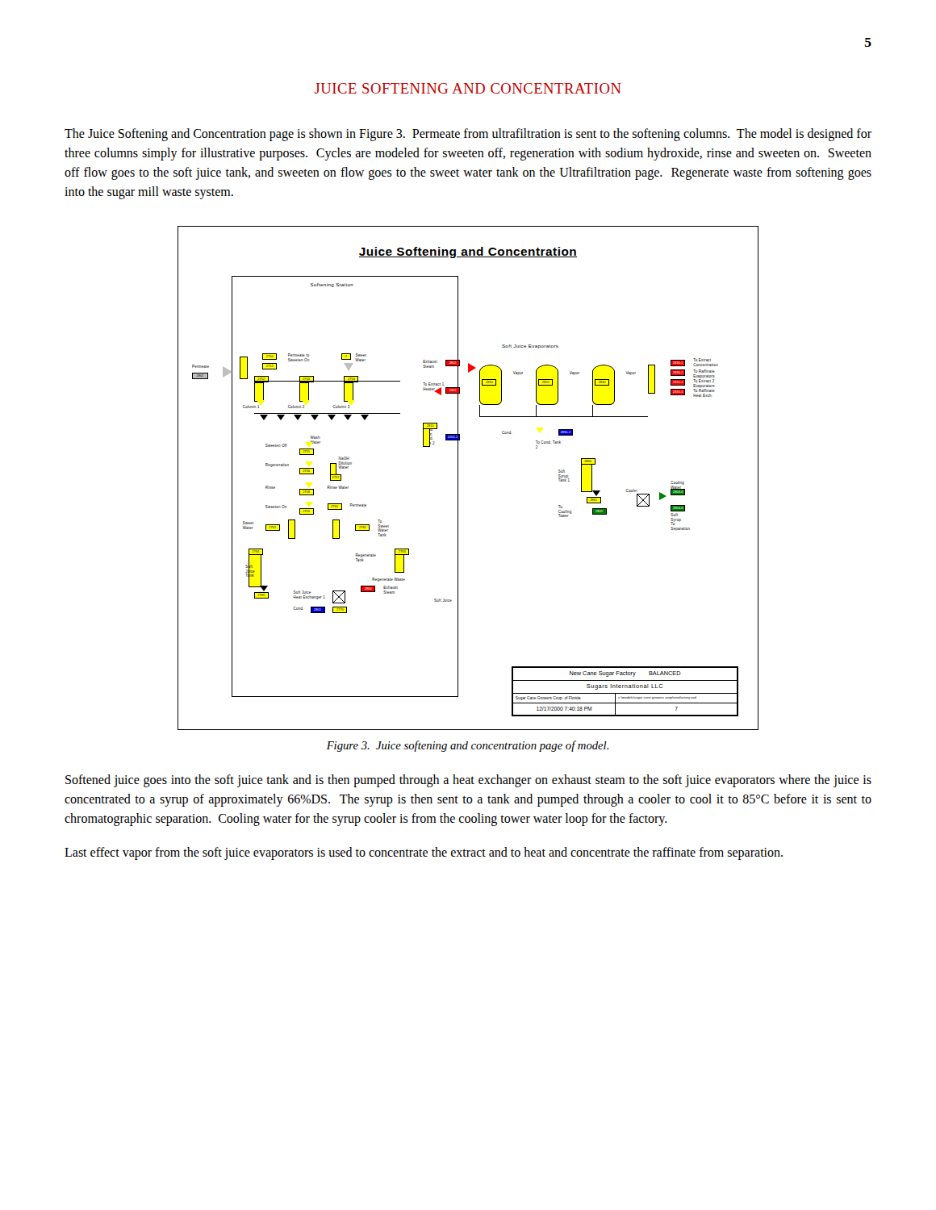5
JUICE SOFTENING AND CONCENTRATION
The Juice Softening and Concentration page is shown in Figure 3. Permeate from ultrafiltration is sent to the softening columns. The model is designed for three columns simply for illustrative purposes. Cycles are modeled for sweeten off, regeneration with sodium hydroxide, rinse and sweeten on. Sweeten off flow goes to the soft juice tank, and sweeten on flow goes to the sweet water tank on the Ultrafiltration page. Regenerate waste from softening goes into the sugar mill waste system.
Juice Softening and Concentration
Softening Station
Soft Juice Evaporators
Permeate
2801
2750
Permeate to
Sweeten On
2751
Sweet
Water
2
2752
Column 1
2753
Column 2
2754
Column 3
Wash
Water
Sweeten Off
2755
Regeneration
2756
NaOH
Dilution
Water
2757
Rinse
2758
Rinse Water
Sweeten On
2759
2760
Permeate
Sweet
Water
2761
2762
To
Sweet
Water
Tank
Regenerate
Tank
2763
Regenerate Waste
2764
Soft
Juice
Tank
2765
Soft Juice
Heat Exchanger 1
2800
Exhaust
Steam
Cond.
2801
2770
Soft Juice
2810
2820
2830
Exhaust
Steam
2802
To Extract 1
Heater
2803
Vapor
Vapor
Vapor
2830-1
To Extract
Concentration
2830-2
To Raffinate
Evaporators
2830-3
To Extract 2
Evaporators
2830-4
To Raffinate
Heat Exch.
Cond.
From
Cond.
Tank 2
2202-2
2810
Cond.
2850-2
To Cond. Tank
2
2860
Soft
Syrup
Tank 1
2861
Cooler
Cooling
Water
2803-6
2804-6
Soft
Syrup
To
Separation
To
Cooling
Tower
2805
| New Cane Sugar Factory BALANCED |
| Sugars International LLC |
| Sugar Cane Growers Coop. of Florida | c:\models\sugar cane growers coop\newfactory.sod |
| 12/17/2000 7:40:18 PM | 7 |
Figure 3. Juice softening and concentration page of model.
Softened juice goes into the soft juice tank and is then pumped through a heat exchanger on exhaust steam to the soft juice evaporators where the juice is concentrated to a syrup of approximately 66%DS. The syrup is then sent to a tank and pumped through a cooler to cool it to 85°C before it is sent to chromatographic separation. Cooling water for the syrup cooler is from the cooling tower water loop for the factory.
Last effect vapor from the soft juice evaporators is used to concentrate the extract and to heat and concentrate the raffinate from separation.